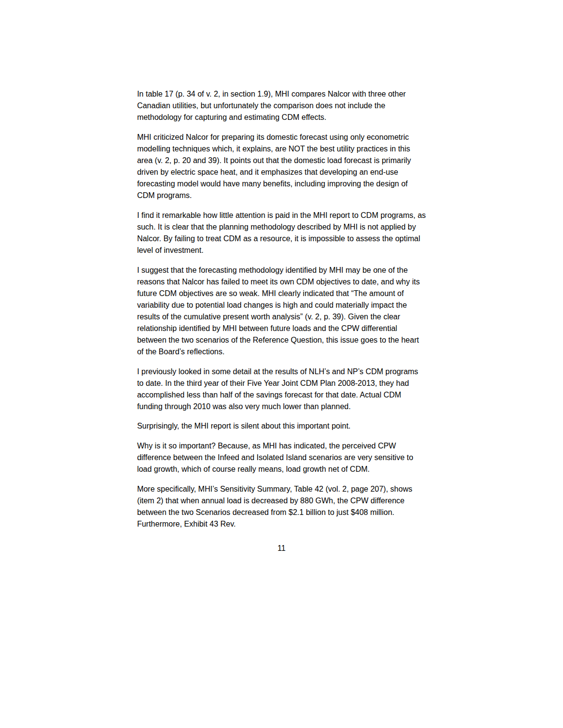In table 17 (p. 34 of v. 2, in section 1.9), MHI compares Nalcor with three other Canadian utilities, but unfortunately the comparison does not include the methodology for capturing and estimating CDM effects.
MHI criticized Nalcor for preparing its domestic forecast using only econometric modelling techniques which, it explains, are NOT the best utility practices in this area (v. 2, p. 20 and 39). It points out that the domestic load forecast is primarily driven by electric space heat, and it emphasizes that developing an end-use forecasting model would have many benefits, including improving the design of CDM programs.
I find it remarkable how little attention is paid in the MHI report to CDM programs, as such. It is clear that the planning methodology described by MHI is not applied by Nalcor. By failing to treat CDM as a resource, it is impossible to assess the optimal level of investment.
I suggest that the forecasting methodology identified by MHI may be one of the reasons that Nalcor has failed to meet its own CDM objectives to date, and why its future CDM objectives are so weak. MHI clearly indicated that “The amount of variability due to potential load changes is high and could materially impact the results of the cumulative present worth analysis” (v. 2, p. 39). Given the clear relationship identified by MHI between future loads and the CPW differential between the two scenarios of the Reference Question, this issue goes to the heart of the Board’s reflections.
I previously looked in some detail at the results of NLH’s and NP’s CDM programs to date. In the third year of their Five Year Joint CDM Plan 2008-2013, they had accomplished less than half of the savings forecast for that date. Actual CDM funding through 2010 was also very much lower than planned.
Surprisingly, the MHI report is silent about this important point.
Why is it so important? Because, as MHI has indicated, the perceived CPW difference between the Infeed and Isolated Island scenarios are very sensitive to load growth, which of course really means, load growth net of CDM.
More specifically, MHI’s Sensitivity Summary, Table 42 (vol. 2, page 207), shows (item 2) that when annual load is decreased by 880 GWh, the CPW difference between the two Scenarios decreased from $2.1 billion to just $408 million. Furthermore, Exhibit 43 Rev.
11